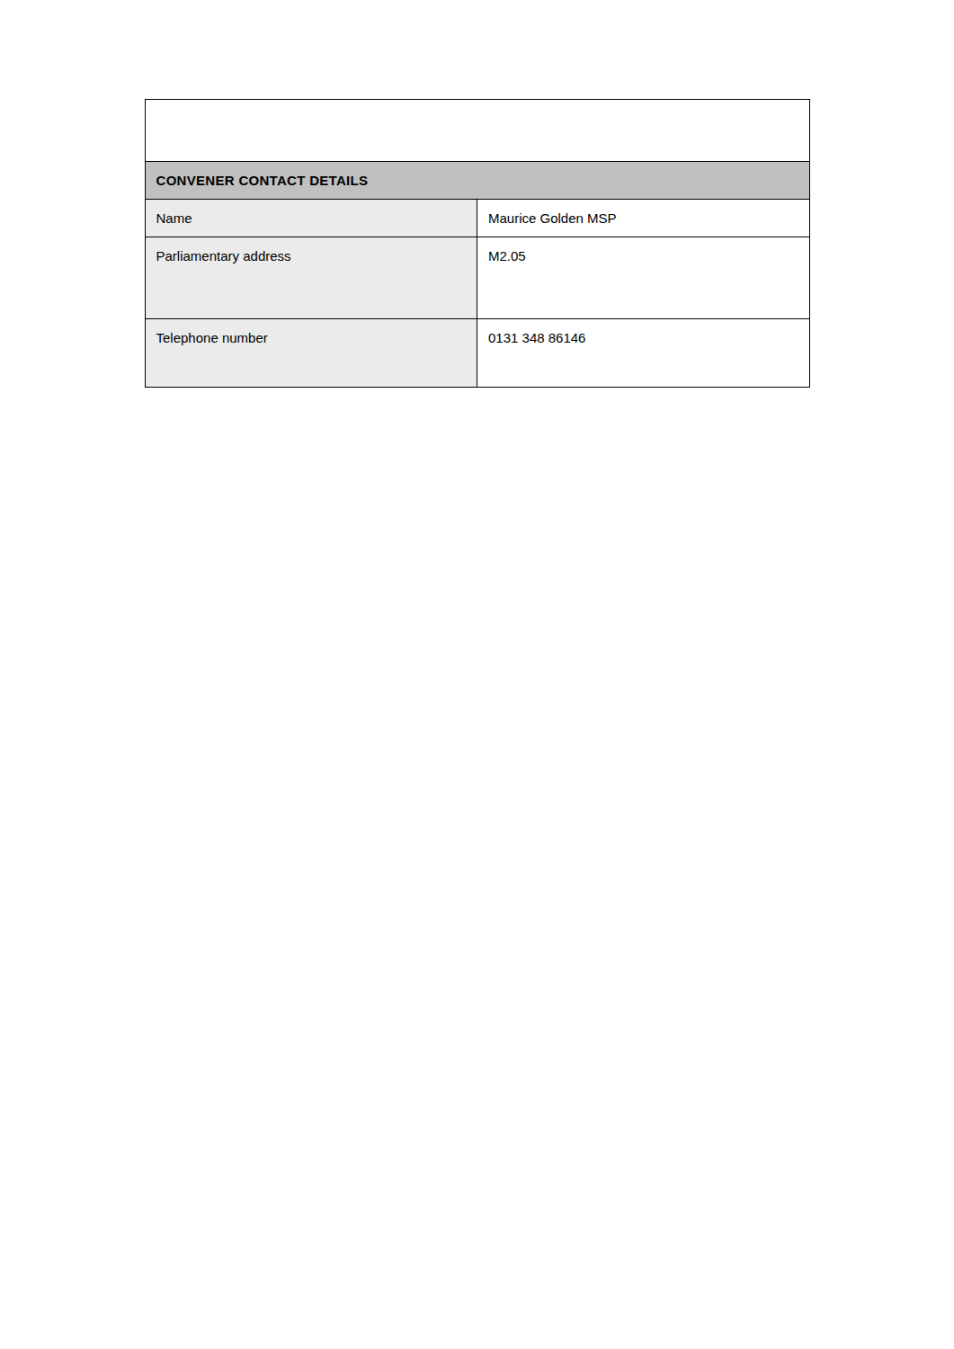| CONVENER CONTACT DETAILS |
| Name | Maurice Golden MSP |
| Parliamentary address | M2.05 |
| Telephone number | 0131 348 86146 |